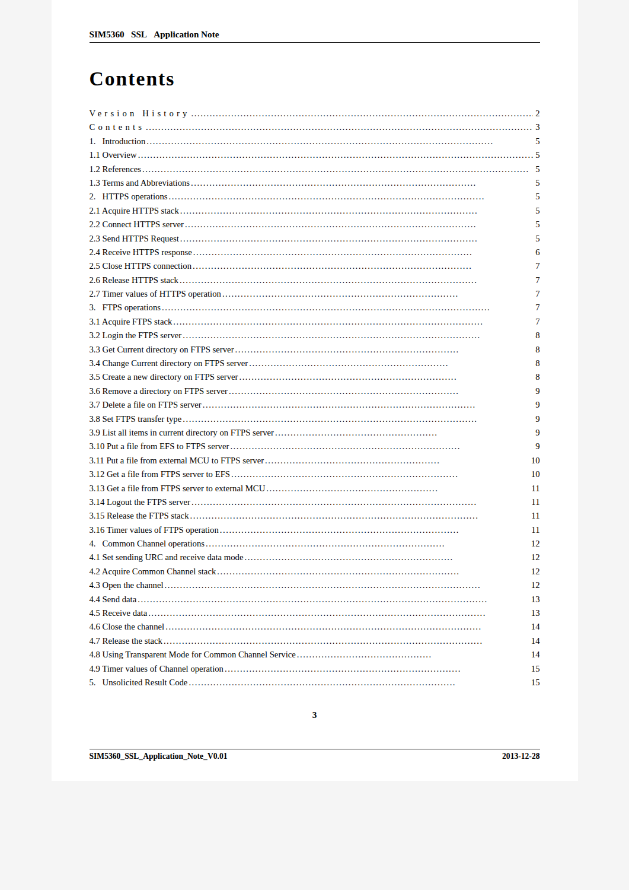SIM5360 SSL Application Note
Contents
Version History.................................................................................................................. 2
Contents................................................................................................................................. 3
1. Introduction................................................................................................................. 5
1.1 Overview................................................................................................................................. 5
1.2 References.............................................................................................................................. 5
1.3 Terms and Abbreviations............................................................................................. 5
2. HTTPS operations....................................................................................................... 5
2.1 Acquire HTTPS stack................................................................................................. 5
2.2 Connect HTTPS server............................................................................................... 5
2.3 Send HTTPS Request................................................................................................. 5
2.4 Receive HTTPS response........................................................................................... 6
2.5 Close HTTPS connection........................................................................................... 7
2.6 Release HTTPS stack................................................................................................. 7
2.7 Timer values of HTTPS operation............................................................................. 7
3. FTPS operations........................................................................................................... 7
3.1 Acquire FTPS stack..................................................................................................... 7
3.2 Login the FTPS server................................................................................................. 8
3.3 Get Current directory on FTPS server......................................................................... 8
3.4 Change Current directory on FTPS server................................................................. 8
3.5 Create a new directory on FTPS server....................................................................... 8
3.6 Remove a directory on FTPS server........................................................................... 9
3.7 Delete a file on FTPS server......................................................................................... 9
3.8 Set FTPS transfer type................................................................................................ 9
3.9 List all items in current directory on FTPS server..................................................... 9
3.10 Put a file from EFS to FTPS server........................................................................... 9
3.11 Put a file from external MCU to FTPS server......................................................... 10
3.12 Get a file from FTPS server to EFS.......................................................................... 10
3.13 Get a file from FTPS server to external MCU........................................................ 11
3.14 Logout the FTPS server............................................................................................. 11
3.15 Release the FTPS stack.............................................................................................. 11
3.16 Timer values of FTPS operation.............................................................................. 11
4. Common Channel operations.............................................................................. 12
4.1 Set sending URC and receive data mode.................................................................... 12
4.2 Acquire Common Channel stack............................................................................... 12
4.3 Open the channel....................................................................................................... 12
4.4 Send data.................................................................................................................. 13
4.5 Receive data.............................................................................................................. 13
4.6 Close the channel....................................................................................................... 14
4.7 Release the stack........................................................................................................ 14
4.8 Using Transparent Mode for Common Channel Service............................................ 14
4.9 Timer values of Channel operation............................................................................. 15
5. Unsolicited Result Code....................................................................................... 15
3
SIM5360_SSL_Application_Note_V0.01 2013-12-28